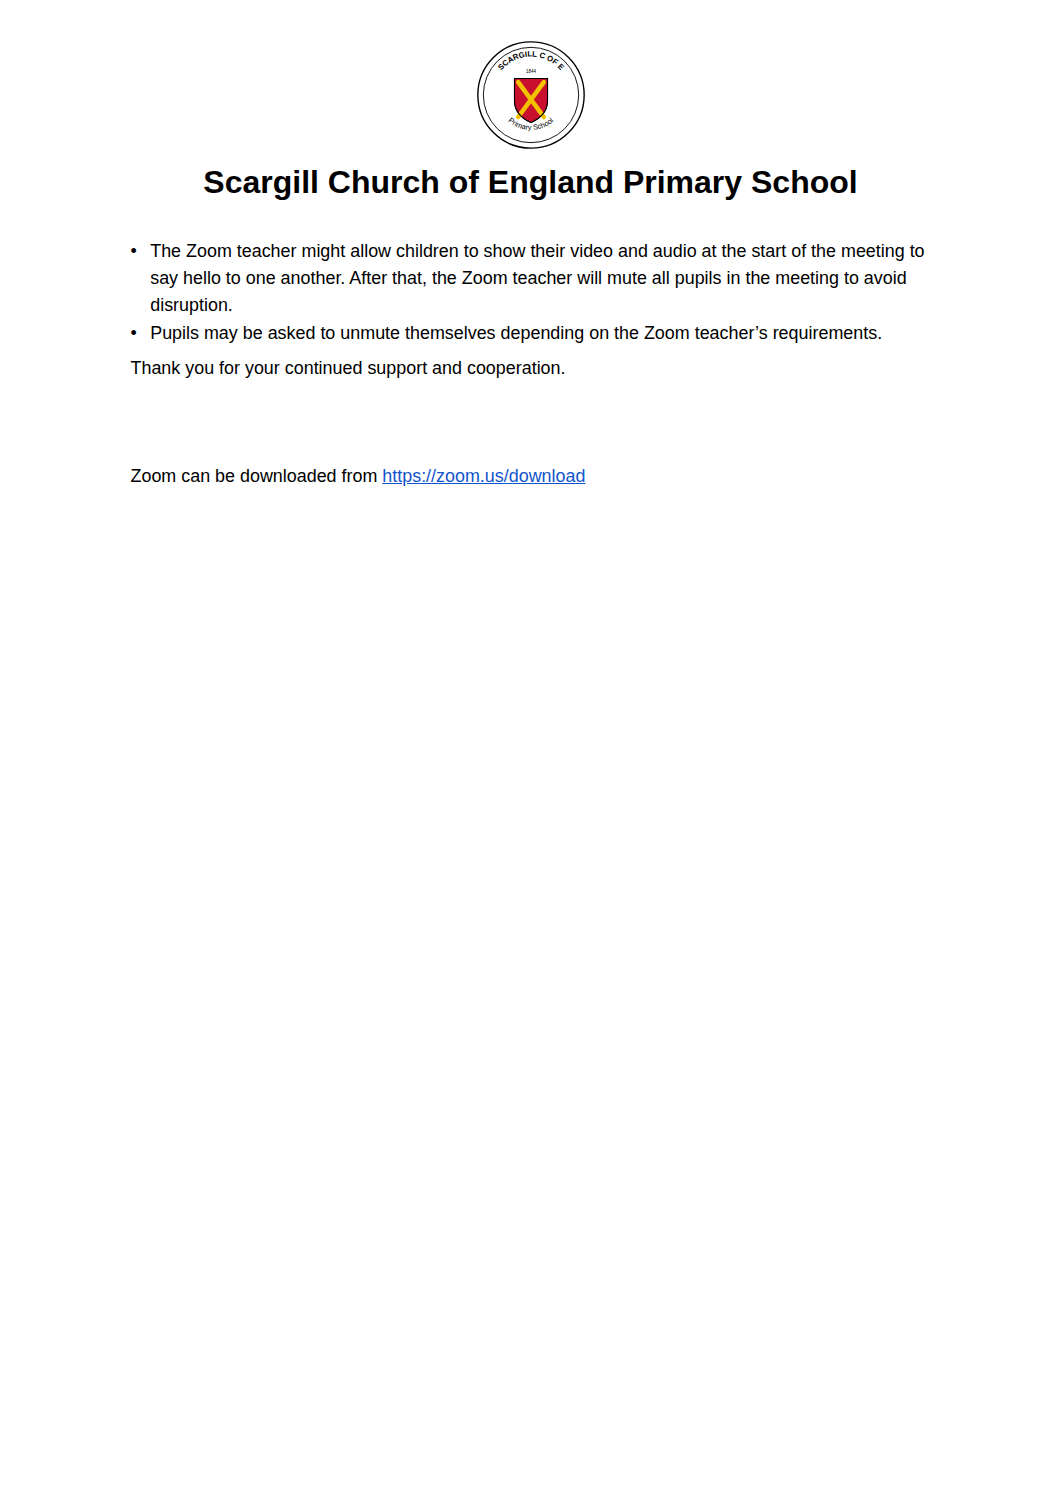SCARGILL C OF E Primary School 1844
Scargill Church of England Primary School
The Zoom teacher might allow children to show their video and audio at the start of the meeting to say hello to one another. After that, the Zoom teacher will mute all pupils in the meeting to avoid disruption.
Pupils may be asked to unmute themselves depending on the Zoom teacher’s requirements.
Thank you for your continued support and cooperation.
Zoom can be downloaded from https://zoom.us/download